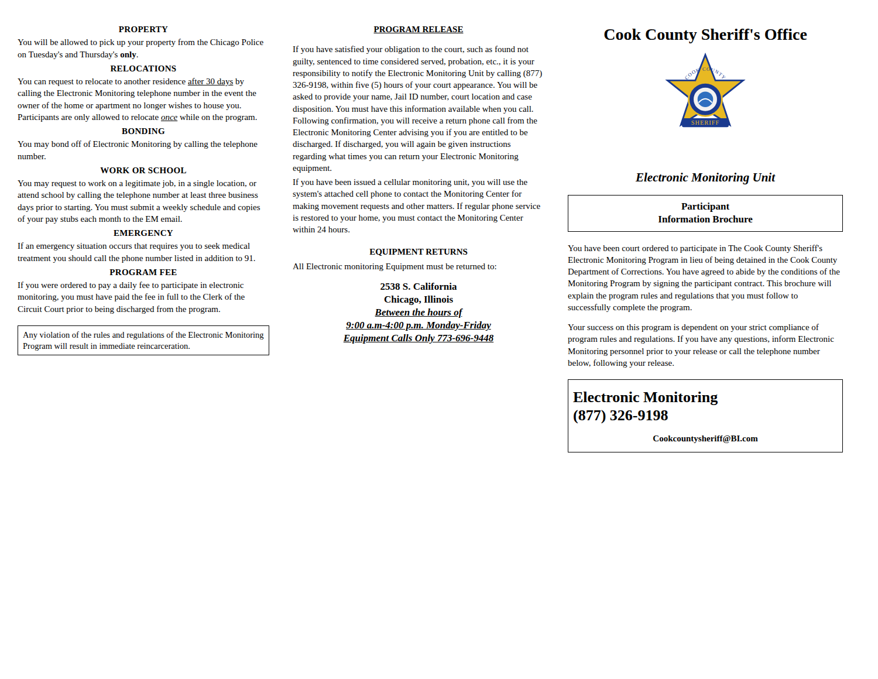PROPERTY
You will be allowed to pick up your property from the Chicago Police on Tuesday's and Thursday's only.
RELOCATIONS
You can request to relocate to another residence after 30 days by calling the Electronic Monitoring telephone number in the event the owner of the home or apartment no longer wishes to house you. Participants are only allowed to relocate once while on the program.
BONDING
You may bond off of Electronic Monitoring by calling the telephone number.
WORK OR SCHOOL
You may request to work on a legitimate job, in a single location, or attend school by calling the telephone number at least three business days prior to starting. You must submit a weekly schedule and copies of your pay stubs each month to the EM email.
EMERGENCY
If an emergency situation occurs that requires you to seek medical treatment you should call the phone number listed in addition to 91.
PROGRAM FEE
If you were ordered to pay a daily fee to participate in electronic monitoring, you must have paid the fee in full to the Clerk of the Circuit Court prior to being discharged from the program.
Any violation of the rules and regulations of the Electronic Monitoring Program will result in immediate reincarceration.
PROGRAM RELEASE
If you have satisfied your obligation to the court, such as found not guilty, sentenced to time considered served, probation, etc., it is your responsibility to notify the Electronic Monitoring Unit by calling (877) 326-9198, within five (5) hours of your court appearance. You will be asked to provide your name, Jail ID number, court location and case disposition. You must have this information available when you call. Following confirmation, you will receive a return phone call from the Electronic Monitoring Center advising you if you are entitled to be discharged. If discharged, you will again be given instructions regarding what times you can return your Electronic Monitoring equipment.
If you have been issued a cellular monitoring unit, you will use the system's attached cell phone to contact the Monitoring Center for making movement requests and other matters. If regular phone service is restored to your home, you must contact the Monitoring Center within 24 hours.
EQUIPMENT RETURNS
All Electronic monitoring Equipment must be returned to:
2538 S. California
Chicago, Illinois Between the hours of 9:00 a.m-4:00 p.m. Monday-Friday Equipment Calls Only 773-696-9448
Cook County Sheriff's Office
SHERIFF COOK COUNTY
Electronic Monitoring Unit
Participant
Information Brochure
You have been court ordered to participate in The Cook County Sheriff's Electronic Monitoring Program in lieu of being detained in the Cook County Department of Corrections. You have agreed to abide by the conditions of the Monitoring Program by signing the participant contract. This brochure will explain the program rules and regulations that you must follow to successfully complete the program.
Your success on this program is dependent on your strict compliance of program rules and regulations. If you have any questions, inform Electronic Monitoring personnel prior to your release or call the telephone number below, following your release.
Electronic Monitoring
(877) 326-9198
Cookcountysheriff@BI.com